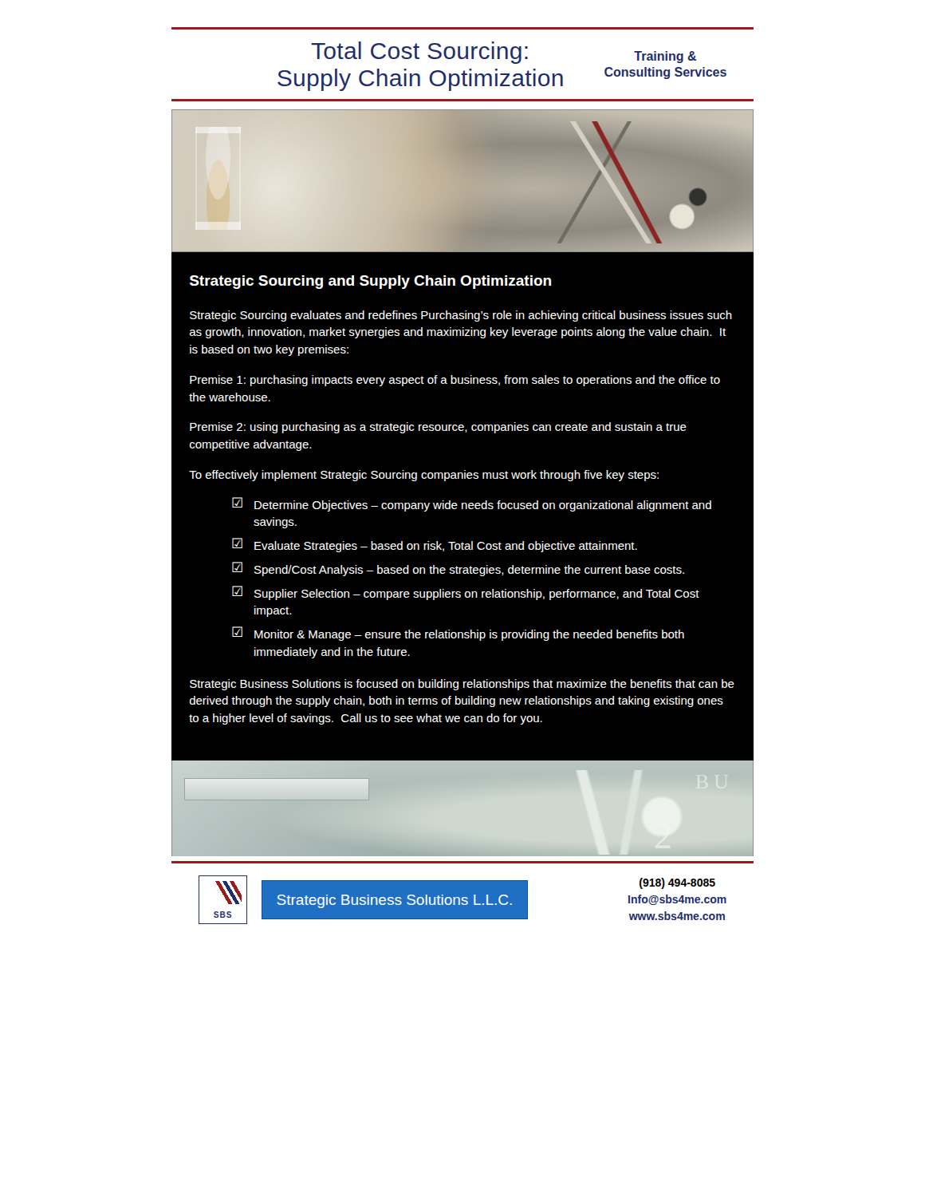Total Cost Sourcing:
Supply Chain Optimization
Training &
Consulting Services
Strategic Sourcing and Supply Chain Optimization
Strategic Sourcing evaluates and redefines Purchasing’s role in achieving critical business issues such as growth, innovation, market synergies and maximizing key leverage points along the value chain. It is based on two key premises:
Premise 1: purchasing impacts every aspect of a business, from sales to operations and the office to the warehouse.
Premise 2: using purchasing as a strategic resource, companies can create and sustain a true competitive advantage.
To effectively implement Strategic Sourcing companies must work through five key steps:
Determine Objectives – company wide needs focused on organizational alignment and savings.
Evaluate Strategies – based on risk, Total Cost and objective attainment.
Spend/Cost Analysis – based on the strategies, determine the current base costs.
Supplier Selection – compare suppliers on relationship, performance, and Total Cost impact.
Monitor & Manage – ensure the relationship is providing the needed benefits both immediately and in the future.
Strategic Business Solutions is focused on building relationships that maximize the benefits that can be derived through the supply chain, both in terms of building new relationships and taking existing ones to a higher level of savings. Call us to see what we can do for you.
BU 2
SBS
Strategic Business Solutions L.L.C.
(918) 494-8085
Info@sbs4me.com
www.sbs4me.com